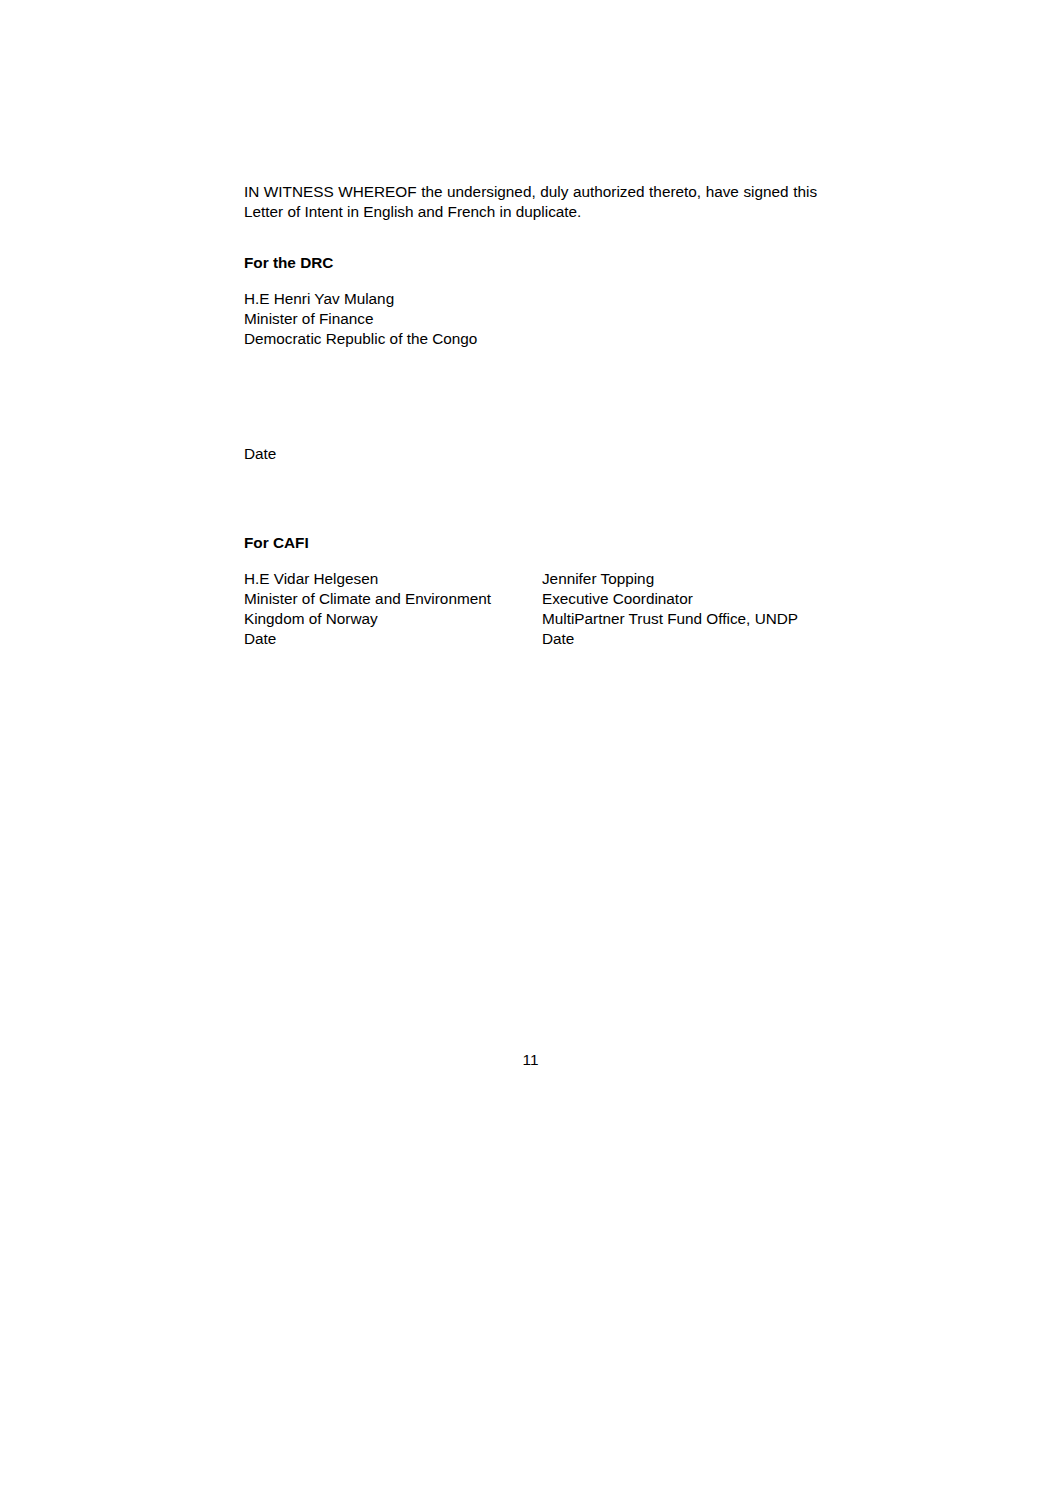IN WITNESS WHEREOF the undersigned, duly authorized thereto, have signed this Letter of Intent in English and French in duplicate.
For the DRC
H.E Henri Yav Mulang
Minister of Finance
Democratic Republic of the Congo
Date
For CAFI
| H.E Vidar Helgesen Minister of Climate and Environment Kingdom of Norway | Jennifer Topping Executive Coordinator MultiPartner Trust Fund Office, UNDP |
| Date | Date |
11